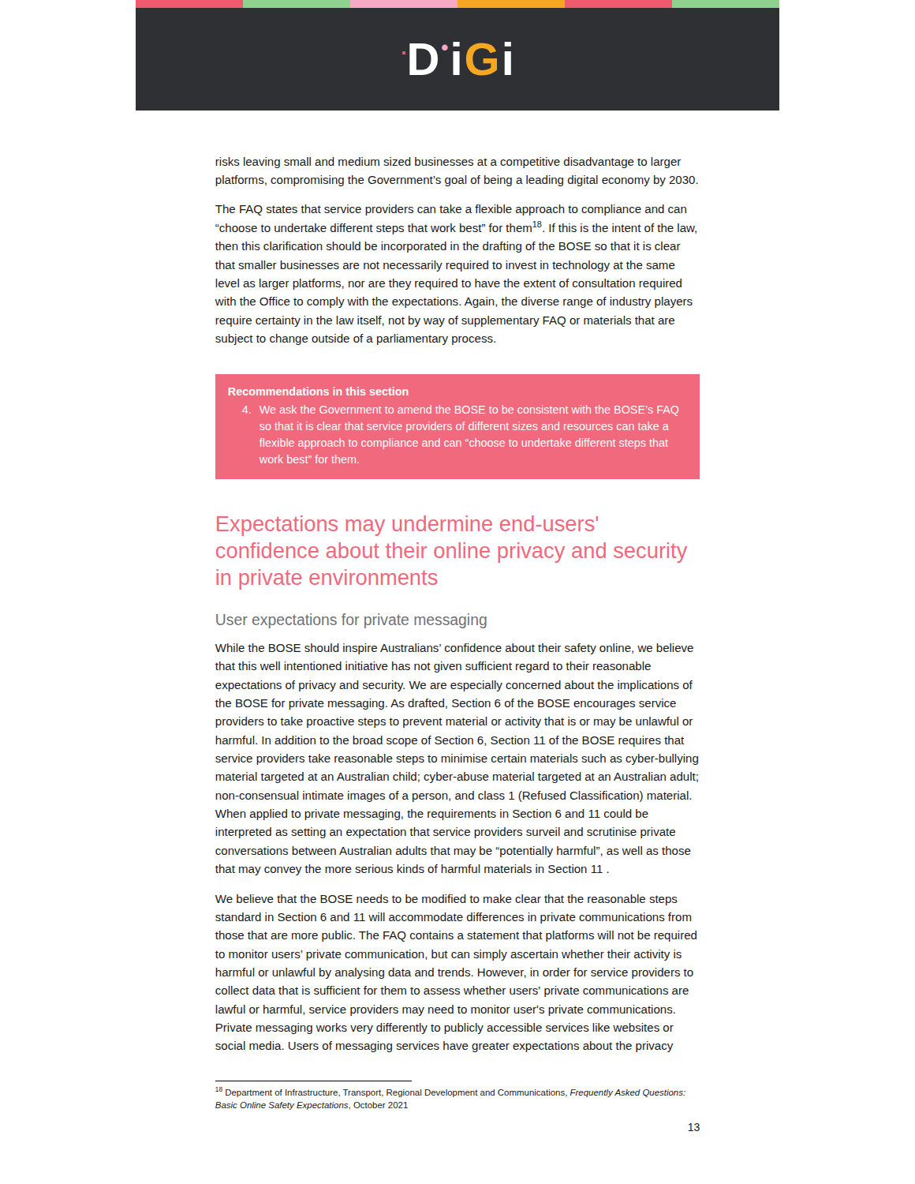. D•iGi
risks leaving small and medium sized businesses at a competitive disadvantage to larger platforms, compromising the Government’s goal of being a leading digital economy by 2030.
The FAQ states that service providers can take a flexible approach to compliance and can “choose to undertake different steps that work best” for them18. If this is the intent of the law, then this clarification should be incorporated in the drafting of the BOSE so that it is clear that smaller businesses are not necessarily required to invest in technology at the same level as larger platforms, nor are they required to have the extent of consultation required with the Office to comply with the expectations. Again, the diverse range of industry players require certainty in the law itself, not by way of supplementary FAQ or materials that are subject to change outside of a parliamentary process.
Recommendations in this section
We ask the Government to amend the BOSE to be consistent with the BOSE’s FAQ so that it is clear that service providers of different sizes and resources can take a flexible approach to compliance and can “choose to undertake different steps that work best” for them.
Expectations may undermine end-users' confidence about their online privacy and security in private environments
User expectations for private messaging
While the BOSE should inspire Australians’ confidence about their safety online, we believe that this well intentioned initiative has not given sufficient regard to their reasonable expectations of privacy and security. We are especially concerned about the implications of the BOSE for private messaging. As drafted, Section 6 of the BOSE encourages service providers to take proactive steps to prevent material or activity that is or may be unlawful or harmful. In addition to the broad scope of Section 6, Section 11 of the BOSE requires that service providers take reasonable steps to minimise certain materials such as cyber-bullying material targeted at an Australian child; cyber-abuse material targeted at an Australian adult; non-consensual intimate images of a person, and class 1 (Refused Classification) material. When applied to private messaging, the requirements in Section 6 and 11 could be interpreted as setting an expectation that service providers surveil and scrutinise private conversations between Australian adults that may be “potentially harmful”, as well as those that may convey the more serious kinds of harmful materials in Section 11 .
We believe that the BOSE needs to be modified to make clear that the reasonable steps standard in Section 6 and 11 will accommodate differences in private communications from those that are more public. The FAQ contains a statement that platforms will not be required to monitor users’ private communication, but can simply ascertain whether their activity is harmful or unlawful by analysing data and trends. However, in order for service providers to collect data that is sufficient for them to assess whether users' private communications are lawful or harmful, service providers may need to monitor user's private communications. Private messaging works very differently to publicly accessible services like websites or social media. Users of messaging services have greater expectations about the privacy
18 Department of Infrastructure, Transport, Regional Development and Communications, Frequently Asked Questions: Basic Online Safety Expectations, October 2021
13